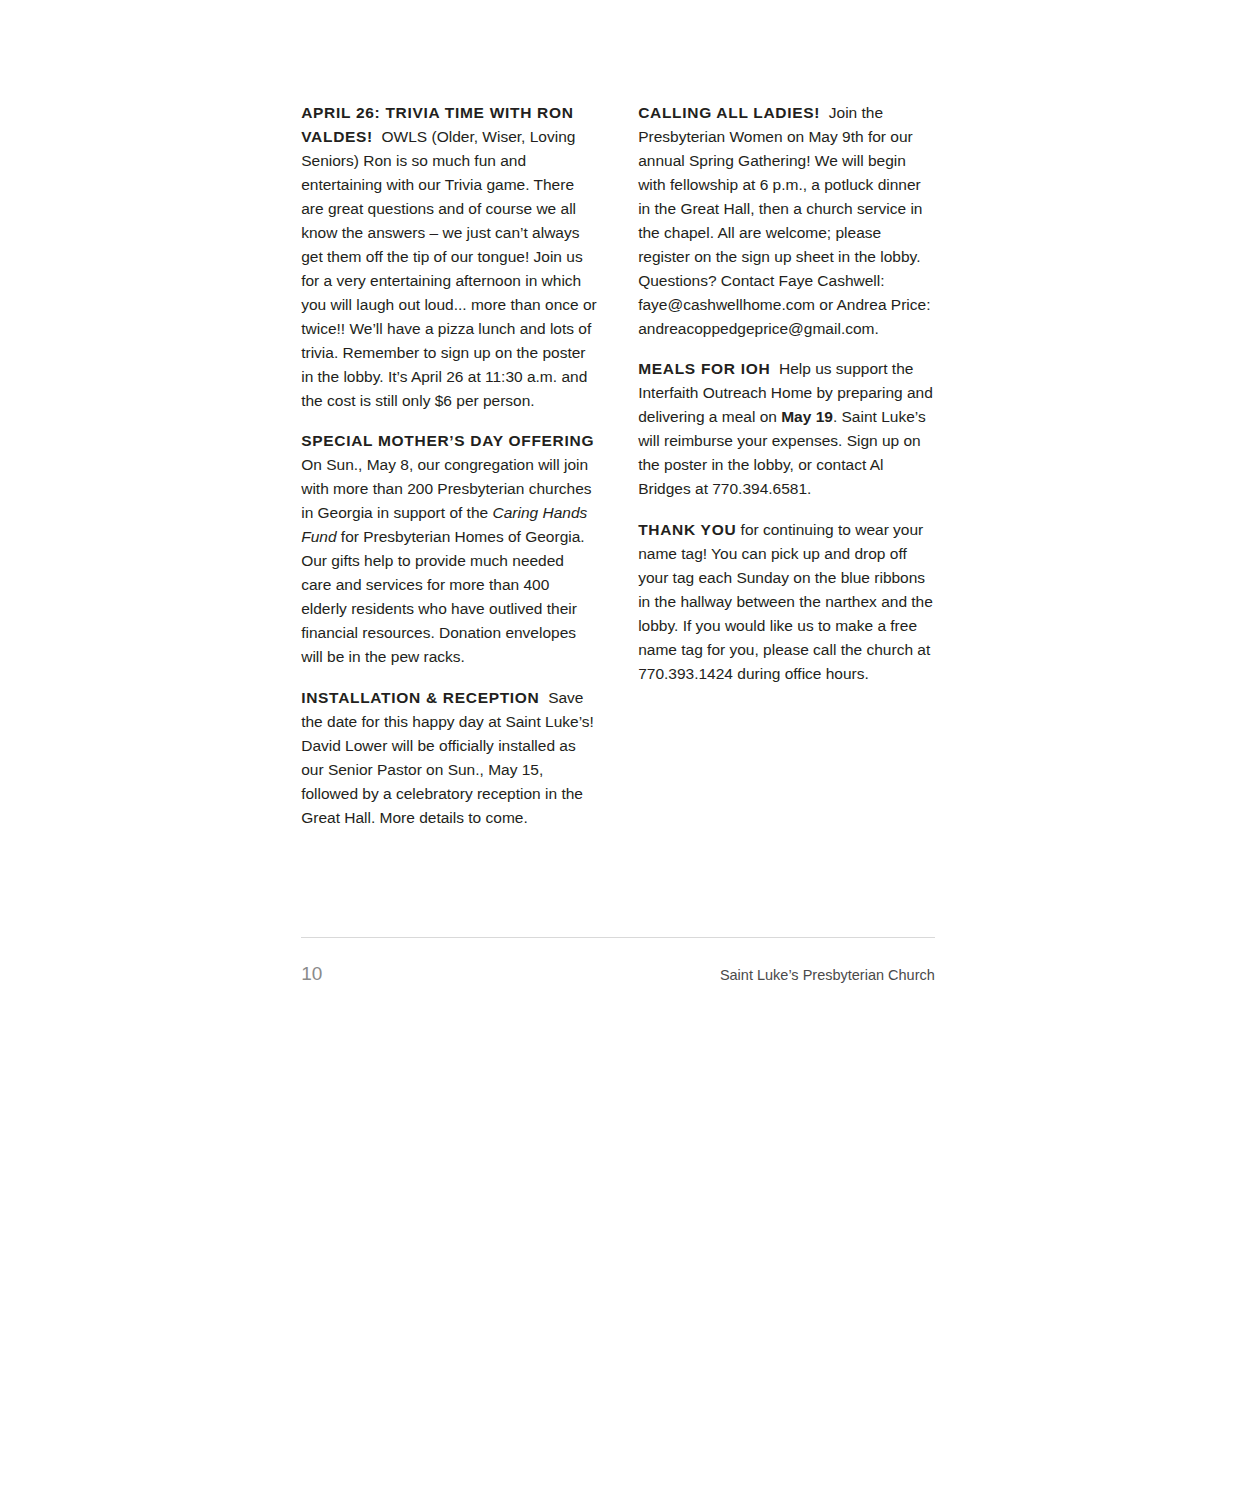April 26: Trivia Time with Ron Valdes! OWLS (Older, Wiser, Loving Seniors) Ron is so much fun and entertaining with our Trivia game. There are great questions and of course we all know the answers – we just can’t always get them off the tip of our tongue! Join us for a very entertaining afternoon in which you will laugh out loud... more than once or twice!! We’ll have a pizza lunch and lots of trivia. Remember to sign up on the poster in the lobby. It’s April 26 at 11:30 a.m. and the cost is still only $6 per person.
Special Mother’s Day Offering
On Sun., May 8, our congregation will join with more than 200 Presbyterian churches in Georgia in support of the Caring Hands Fund for Presbyterian Homes of Georgia. Our gifts help to provide much needed care and services for more than 400 elderly residents who have outlived their financial resources. Donation envelopes will be in the pew racks.
Installation & Reception Save the date for this happy day at Saint Luke’s! David Lower will be officially installed as our Senior Pastor on Sun., May 15, followed by a celebratory reception in the Great Hall. More details to come.
Calling All Ladies! Join the Presbyterian Women on May 9th for our annual Spring Gathering! We will begin with fellowship at 6 p.m., a potluck dinner in the Great Hall, then a church service in the chapel. All are welcome; please register on the sign up sheet in the lobby. Questions? Contact Faye Cashwell: faye@cashwellhome.com or Andrea Price: andreacoppedgeprice@gmail.com.
Meals for IOH Help us support the Interfaith Outreach Home by preparing and delivering a meal on May 19. Saint Luke’s will reimburse your expenses. Sign up on the poster in the lobby, or contact Al Bridges at 770.394.6581.
Thank You for continuing to wear your name tag! You can pick up and drop off your tag each Sunday on the blue ribbons in the hallway between the narthex and the lobby. If you would like us to make a free name tag for you, please call the church at 770.393.1424 during office hours.
10 Saint Luke’s Presbyterian Church